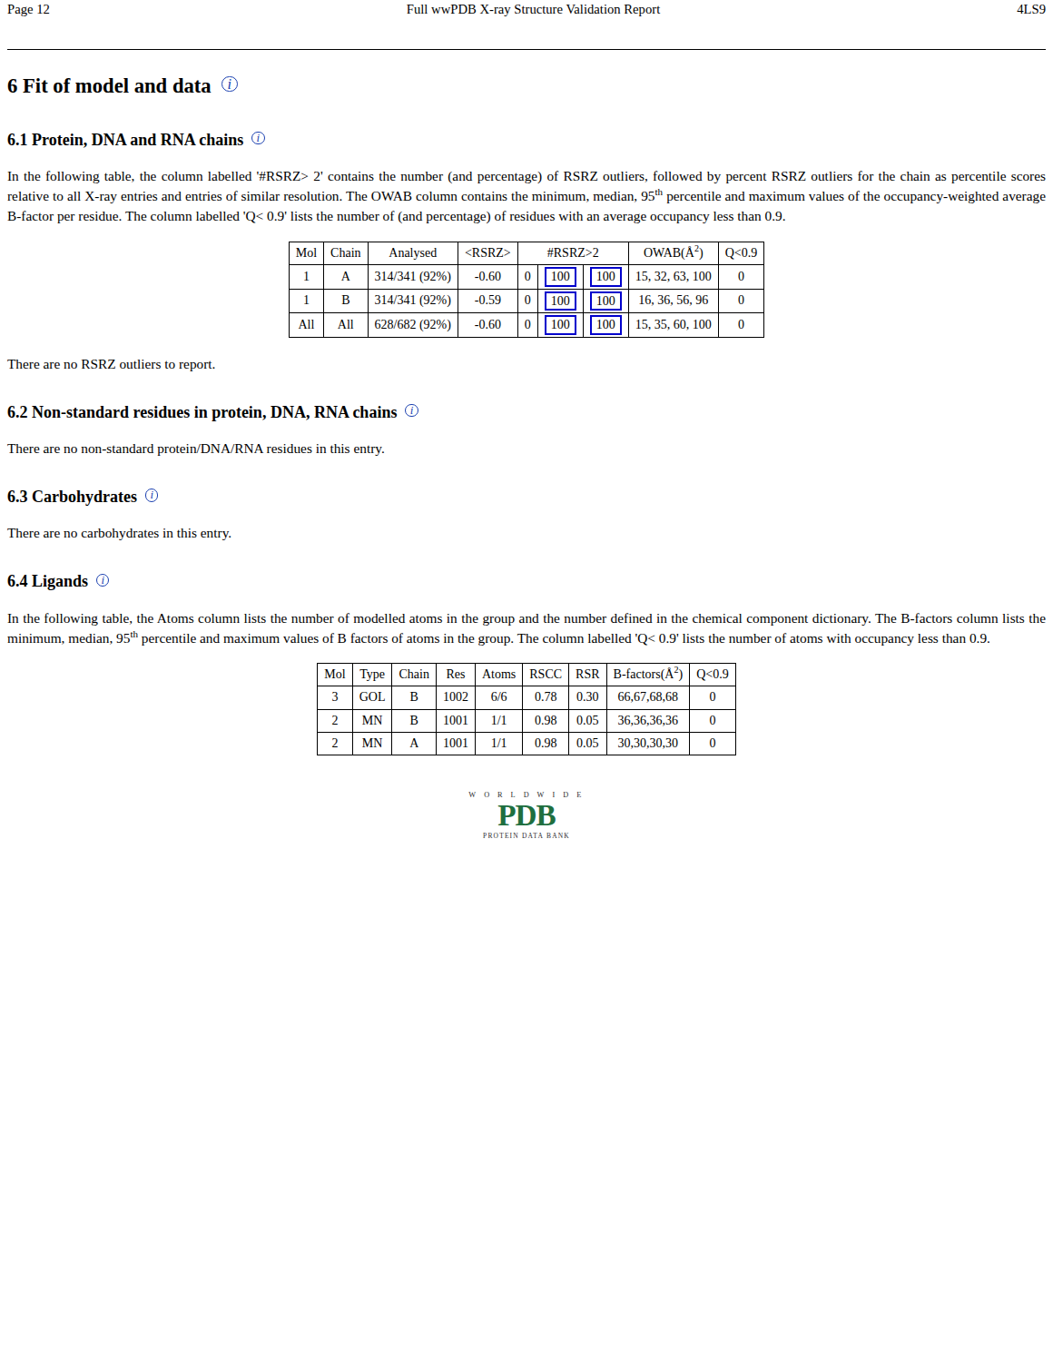Page 12
Full wwPDB X-ray Structure Validation Report
4LS9
6 Fit of model and data i
6.1 Protein, DNA and RNA chains i
In the following table, the column labelled '#RSRZ> 2' contains the number (and percentage) of RSRZ outliers, followed by percent RSRZ outliers for the chain as percentile scores relative to all X-ray entries and entries of similar resolution. The OWAB column contains the minimum, median, 95th percentile and maximum values of the occupancy-weighted average B-factor per residue. The column labelled 'Q< 0.9' lists the number of (and percentage) of residues with an average occupancy less than 0.9.
| Mol | Chain | Analysed | <RSRZ> | #RSRZ>2 | OWAB(Å 2 ) | Q<0.9 |
| --- | --- | --- | --- | --- | --- | --- |
| 1 | A | 314/341 (92%) | -0.60 | 0 | 100 | 100 | 15, 32, 63, 100 | 0 |
| 1 | B | 314/341 (92%) | -0.59 | 0 | 100 | 100 | 16, 36, 56, 96 | 0 |
| All | All | 628/682 (92%) | -0.60 | 0 | 100 | 100 | 15, 35, 60, 100 | 0 |
There are no RSRZ outliers to report.
6.2 Non-standard residues in protein, DNA, RNA chains i
There are no non-standard protein/DNA/RNA residues in this entry.
6.3 Carbohydrates i
There are no carbohydrates in this entry.
6.4 Ligands i
In the following table, the Atoms column lists the number of modelled atoms in the group and the number defined in the chemical component dictionary. The B-factors column lists the minimum, median, 95th percentile and maximum values of B factors of atoms in the group. The column labelled 'Q< 0.9' lists the number of atoms with occupancy less than 0.9.
| Mol | Type | Chain | Res | Atoms | RSCC | RSR | B-factors(Å 2 ) | Q<0.9 |
| --- | --- | --- | --- | --- | --- | --- | --- | --- |
| 3 | GOL | B | 1002 | 6/6 | 0.78 | 0.30 | 66,67,68,68 | 0 |
| 2 | MN | B | 1001 | 1/1 | 0.98 | 0.05 | 36,36,36,36 | 0 |
| 2 | MN | A | 1001 | 1/1 | 0.98 | 0.05 | 30,30,30,30 | 0 |
W O R L D W I D E
PDB
PROTEIN DATA BANK